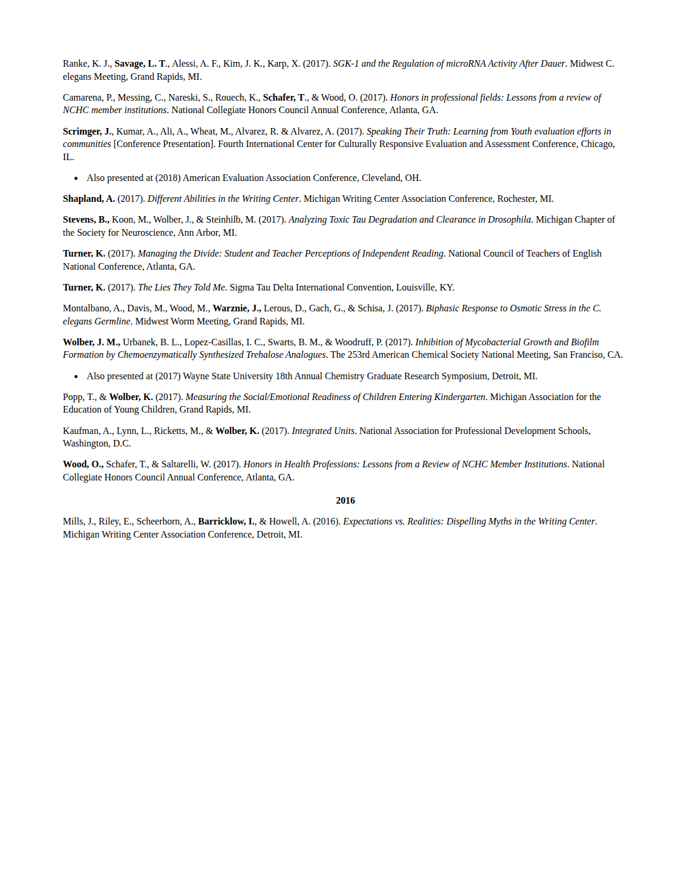Ranke, K. J., Savage, L. T., Alessi, A. F., Kim, J. K., Karp, X. (2017). SGK-1 and the Regulation of microRNA Activity After Dauer. Midwest C. elegans Meeting, Grand Rapids, MI.
Camarena, P., Messing, C., Nareski, S., Rouech, K., Schafer, T., & Wood, O. (2017). Honors in professional fields: Lessons from a review of NCHC member institutions. National Collegiate Honors Council Annual Conference, Atlanta, GA.
Scrimger, J., Kumar, A., Ali, A., Wheat, M., Alvarez, R. & Alvarez, A. (2017). Speaking Their Truth: Learning from Youth evaluation efforts in communities [Conference Presentation]. Fourth International Center for Culturally Responsive Evaluation and Assessment Conference, Chicago, IL.
Also presented at (2018) American Evaluation Association Conference, Cleveland, OH.
Shapland, A. (2017). Different Abilities in the Writing Center. Michigan Writing Center Association Conference, Rochester, MI.
Stevens, B., Koon, M., Wolber, J., & Steinhilb, M. (2017). Analyzing Toxic Tau Degradation and Clearance in Drosophila. Michigan Chapter of the Society for Neuroscience, Ann Arbor, MI.
Turner, K. (2017). Managing the Divide: Student and Teacher Perceptions of Independent Reading. National Council of Teachers of English National Conference, Atlanta, GA.
Turner, K. (2017). The Lies They Told Me. Sigma Tau Delta International Convention, Louisville, KY.
Montalbano, A., Davis, M., Wood, M., Warznie, J., Lerous, D., Gach, G., & Schisa, J. (2017). Biphasic Response to Osmotic Stress in the C. elegans Germline. Midwest Worm Meeting, Grand Rapids, MI.
Wolber, J. M., Urbanek, B. L., Lopez-Casillas, I. C., Swarts, B. M., & Woodruff, P. (2017). Inhibition of Mycobacterial Growth and Biofilm Formation by Chemoenzymatically Synthesized Trehalose Analogues. The 253rd American Chemical Society National Meeting, San Franciso, CA.
Also presented at (2017) Wayne State University 18th Annual Chemistry Graduate Research Symposium, Detroit, MI.
Popp, T., & Wolber, K. (2017). Measuring the Social/Emotional Readiness of Children Entering Kindergarten. Michigan Association for the Education of Young Children, Grand Rapids, MI.
Kaufman, A., Lynn, L., Ricketts, M., & Wolber, K. (2017). Integrated Units. National Association for Professional Development Schools, Washington, D.C.
Wood, O., Schafer, T., & Saltarelli, W. (2017). Honors in Health Professions: Lessons from a Review of NCHC Member Institutions. National Collegiate Honors Council Annual Conference, Atlanta, GA.
2016
Mills, J., Riley, E., Scheerhorn, A., Barricklow, I., & Howell, A. (2016). Expectations vs. Realities: Dispelling Myths in the Writing Center. Michigan Writing Center Association Conference, Detroit, MI.